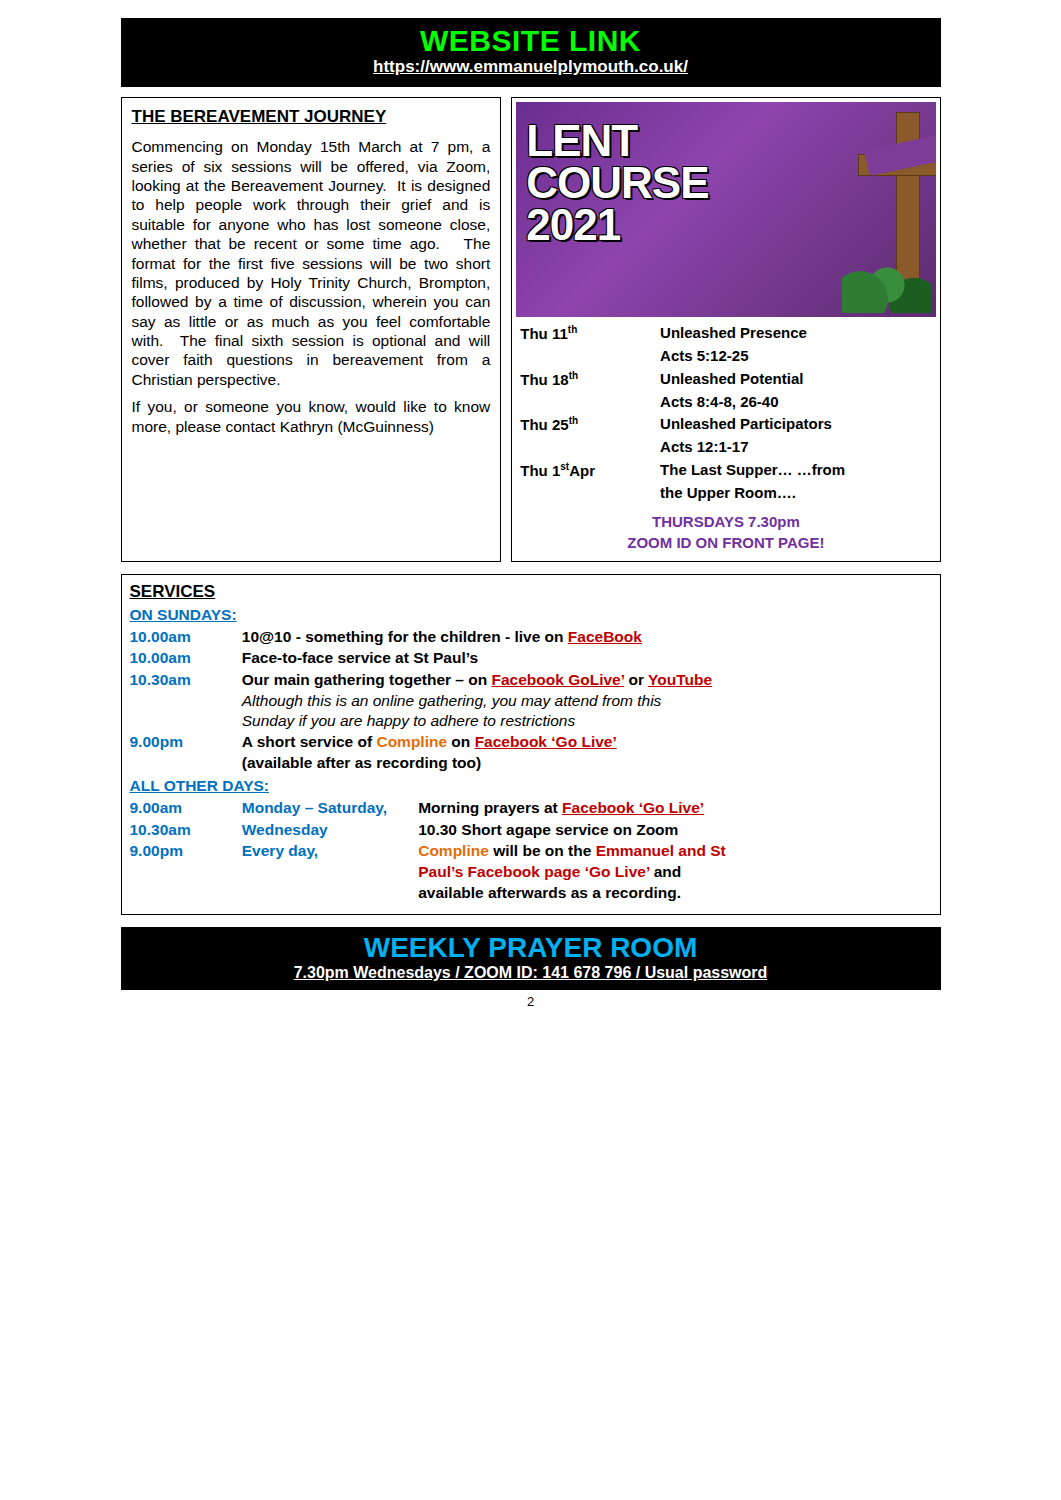WEBSITE LINK
https://www.emmanuelplymouth.co.uk/
THE BEREAVEMENT JOURNEY
Commencing on Monday 15th March at 7 pm, a series of six sessions will be offered, via Zoom, looking at the Bereavement Journey. It is designed to help people work through their grief and is suitable for anyone who has lost someone close, whether that be recent or some time ago. The format for the first five sessions will be two short films, produced by Holy Trinity Church, Brompton, followed by a time of discussion, wherein you can say as little or as much as you feel comfortable with. The final sixth session is optional and will cover faith questions in bereavement from a Christian perspective.
If you, or someone you know, would like to know more, please contact Kathryn (McGuinness)
LENT COURSE 2021
| Thu 11 th | Unleashed Presence |
| | Acts 5:12-25 |
| Thu 18 th | Unleashed Potential |
| | Acts 8:4-8, 26-40 |
| Thu 25 th | Unleashed Participators |
| | Acts 12:1-17 |
| Thu 1 st Apr | The Last Supper… …from |
| | the Upper Room…. |
THURSDAYS 7.30pm
ZOOM ID ON FRONT PAGE!
SERVICES
ON SUNDAYS:
| 10.00am | 10@10 - something for the children - live on FaceBook |
| 10.00am | Face-to-face service at St Paul’s |
| 10.30am | Our main gathering together – on Facebook GoLive’ or YouTube |
| | Although this is an online gathering, you may attend from this Sunday if you are happy to adhere to restrictions |
| 9.00pm | A short service of Compline on Facebook ‘Go Live’ |
| | (available after as recording too) |
ALL OTHER DAYS:
| 9.00am | Monday – Saturday, | Morning prayers at Facebook ‘Go Live’ |
| 10.30am | Wednesday | 10.30 Short agape service on Zoom |
| 9.00pm | Every day, | Compline will be on the Emmanuel and St |
| | | Paul’s Facebook page ‘Go Live’ and |
| | | available afterwards as a recording. |
WEEKLY PRAYER ROOM
7.30pm Wednesdays / ZOOM ID: 141 678 796 / Usual password
2